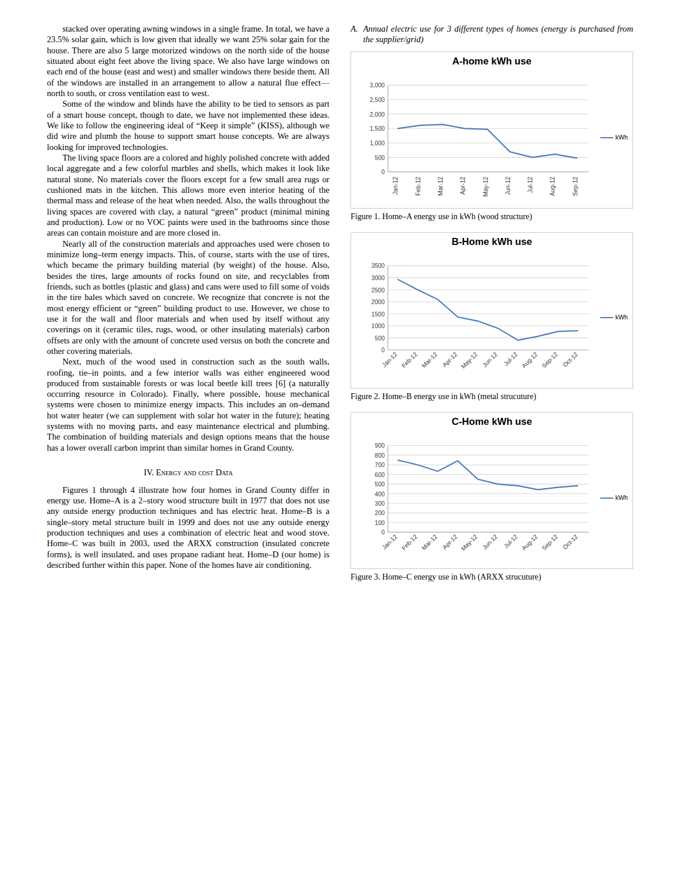stacked over operating awning windows in a single frame. In total, we have a 23.5% solar gain, which is low given that ideally we want 25% solar gain for the house. There are also 5 large motorized windows on the north side of the house situated about eight feet above the living space. We also have large windows on each end of the house (east and west) and smaller windows there beside them. All of the windows are installed in an arrangement to allow a natural flue effect—north to south, or cross ventilation east to west.
Some of the window and blinds have the ability to be tied to sensors as part of a smart house concept, though to date, we have not implemented these ideas. We like to follow the engineering ideal of “Keep it simple” (KISS), although we did wire and plumb the house to support smart house concepts. We are always looking for improved technologies.
The living space floors are a colored and highly polished concrete with added local aggregate and a few colorful marbles and shells, which makes it look like natural stone. No materials cover the floors except for a few small area rugs or cushioned mats in the kitchen. This allows more even interior heating of the thermal mass and release of the heat when needed. Also, the walls throughout the living spaces are covered with clay, a natural “green” product (minimal mining and production). Low or no VOC paints were used in the bathrooms since those areas can contain moisture and are more closed in.
Nearly all of the construction materials and approaches used were chosen to minimize long–term energy impacts. This, of course, starts with the use of tires, which became the primary building material (by weight) of the house. Also, besides the tires, large amounts of rocks found on site, and recyclables from friends, such as bottles (plastic and glass) and cans were used to fill some of voids in the tire bales which saved on concrete. We recognize that concrete is not the most energy efficient or “green” building product to use. However, we chose to use it for the wall and floor materials and when used by itself without any coverings on it (ceramic tiles, rugs, wood, or other insulating materials) carbon offsets are only with the amount of concrete used versus on both the concrete and other covering materials.
Next, much of the wood used in construction such as the south walls, roofing, tie–in points, and a few interior walls was either engineered wood produced from sustainable forests or was local beetle kill trees [6] (a naturally occurring resource in Colorado). Finally, where possible, house mechanical systems were chosen to minimize energy impacts. This includes an on–demand hot water heater (we can supplement with solar hot water in the future); heating systems with no moving parts, and easy maintenance electrical and plumbing. The combination of building materials and design options means that the house has a lower overall carbon imprint than similar homes in Grand County.
IV. Energy and cost Data
Figures 1 through 4 illustrate how four homes in Grand County differ in energy use. Home–A is a 2–story wood structure built in 1977 that does not use any outside energy production techniques and has electric heat. Home–B is a single–story metal structure built in 1999 and does not use any outside energy production techniques and uses a combination of electric heat and wood stove. Home–C was built in 2003, used the ARXX construction (insulated concrete forms), is well insulated, and uses propane radiant heat. Home–D (our home) is described further within this paper. None of the homes have air conditioning.
A. Annual electric use for 3 different types of homes (energy is purchased from the supplier/grid)
A-home kWh use
3,000 2,500 2,000 1,500 1,000 500 0 Jan-12 Feb-12 Mar-12 Apr-12 May-12 Jun-12 Jul-12 Aug-12 Sep-12
kWh
Figure 1. Home–A energy use in kWh (wood structure)
B-Home kWh use
3500 3000 2500 2000 1500 1000 500 0 Jan-12 Feb-12 Mar-12 Apr-12 May-12 Jun-12 Jul-12 Aug-12 Sep-12 Oct-12
kWh
Figure 2. Home–B energy use in kWh (metal strucuture)
C-Home kWh use
900 800 700 600 500 400 300 200 100 0 Jan-12 Feb-12 Mar-12 Apr-12 May-12 Jun-12 Jul-12 Aug-12 Sep-12 Oct-12
kWh
Figure 3. Home–C energy use in kWh (ARXX strucuture)